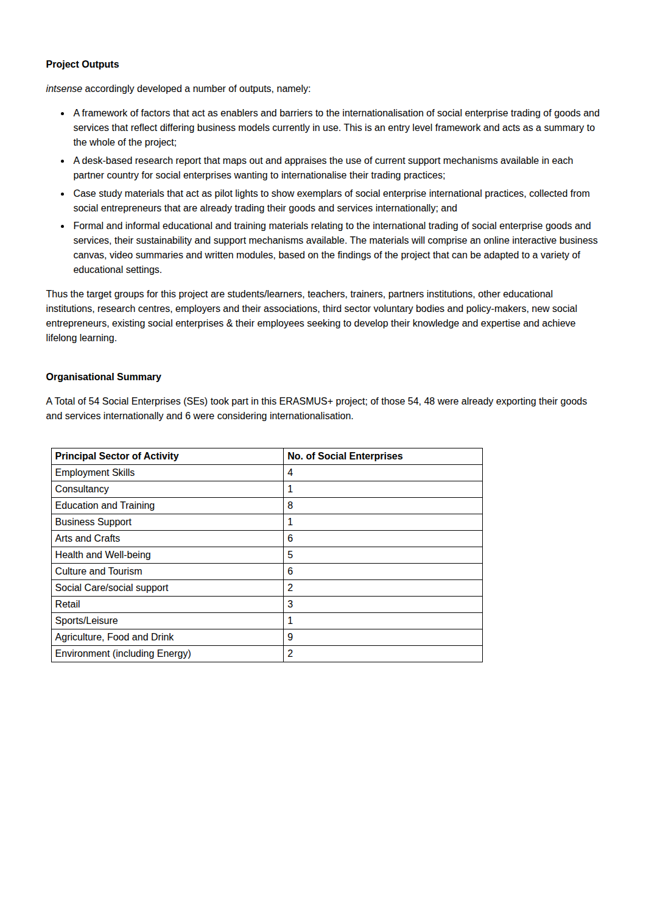Project Outputs
intsense accordingly developed a number of outputs, namely:
A framework of factors that act as enablers and barriers to the internationalisation of social enterprise trading of goods and services that reflect differing business models currently in use. This is an entry level framework and acts as a summary to the whole of the project;
A desk-based research report that maps out and appraises the use of current support mechanisms available in each partner country for social enterprises wanting to internationalise their trading practices;
Case study materials that act as pilot lights to show exemplars of social enterprise international practices, collected from social entrepreneurs that are already trading their goods and services internationally; and
Formal and informal educational and training materials relating to the international trading of social enterprise goods and services, their sustainability and support mechanisms available. The materials will comprise an online interactive business canvas, video summaries and written modules, based on the findings of the project that can be adapted to a variety of educational settings.
Thus the target groups for this project are students/learners, teachers, trainers, partners institutions, other educational institutions, research centres, employers and their associations, third sector voluntary bodies and policy-makers, new social entrepreneurs, existing social enterprises & their employees seeking to develop their knowledge and expertise and achieve lifelong learning.
Organisational Summary
A Total of 54 Social Enterprises (SEs) took part in this ERASMUS+ project; of those 54, 48 were already exporting their goods and services internationally and 6 were considering internationalisation.
| Principal Sector of Activity | No. of Social Enterprises |
| --- | --- |
| Employment Skills | 4 |
| Consultancy | 1 |
| Education and Training | 8 |
| Business Support | 1 |
| Arts and Crafts | 6 |
| Health and Well-being | 5 |
| Culture and Tourism | 6 |
| Social Care/social support | 2 |
| Retail | 3 |
| Sports/Leisure | 1 |
| Agriculture, Food and Drink | 9 |
| Environment (including Energy) | 2 |